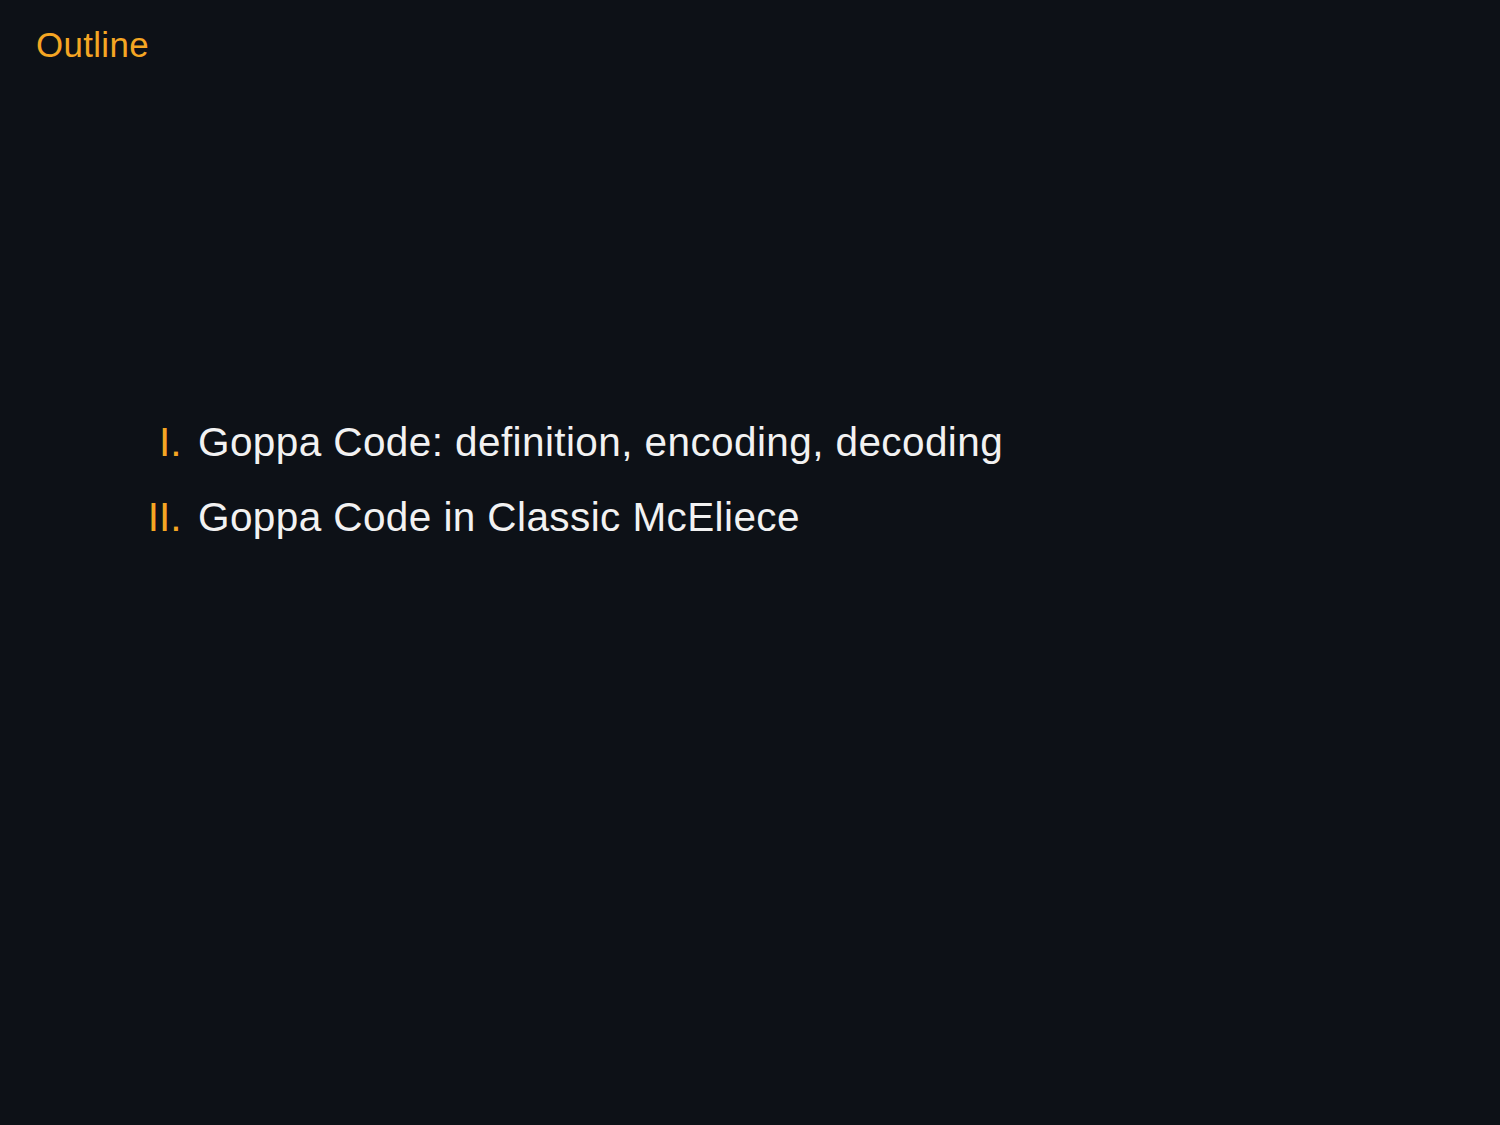Outline
I. Goppa Code: definition, encoding, decoding
II. Goppa Code in Classic McEliece